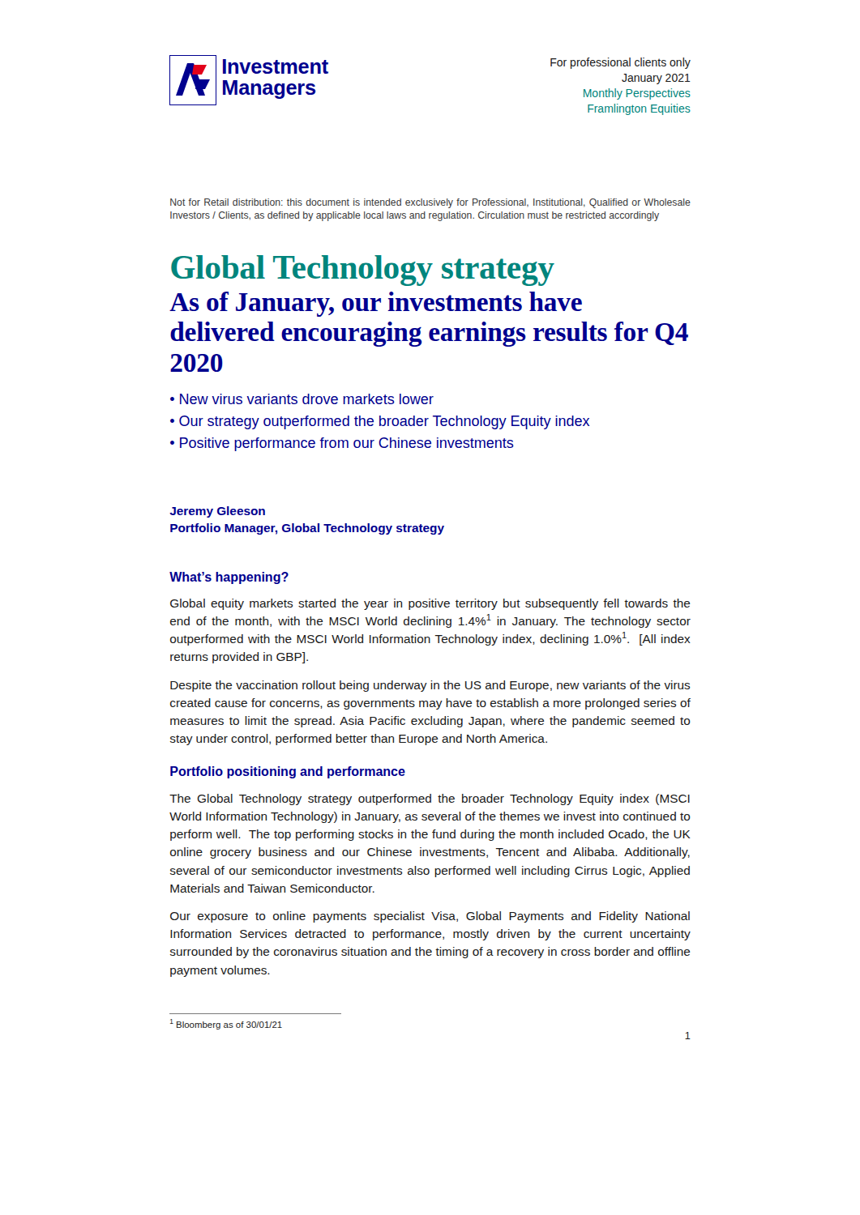Investment Managers
For professional clients only
January 2021
Monthly Perspectives
Framlington Equities
Not for Retail distribution: this document is intended exclusively for Professional, Institutional, Qualified or Wholesale Investors / Clients, as defined by applicable local laws and regulation. Circulation must be restricted accordingly
Global Technology strategy
As of January, our investments have delivered encouraging earnings results for Q4 2020
New virus variants drove markets lower
Our strategy outperformed the broader Technology Equity index
Positive performance from our Chinese investments
Jeremy Gleeson
Portfolio Manager, Global Technology strategy
What’s happening?
Global equity markets started the year in positive territory but subsequently fell towards the end of the month, with the MSCI World declining 1.4%1 in January. The technology sector outperformed with the MSCI World Information Technology index, declining 1.0%1. [All index returns provided in GBP].
Despite the vaccination rollout being underway in the US and Europe, new variants of the virus created cause for concerns, as governments may have to establish a more prolonged series of measures to limit the spread. Asia Pacific excluding Japan, where the pandemic seemed to stay under control, performed better than Europe and North America.
Portfolio positioning and performance
The Global Technology strategy outperformed the broader Technology Equity index (MSCI World Information Technology) in January, as several of the themes we invest into continued to perform well. The top performing stocks in the fund during the month included Ocado, the UK online grocery business and our Chinese investments, Tencent and Alibaba. Additionally, several of our semiconductor investments also performed well including Cirrus Logic, Applied Materials and Taiwan Semiconductor.
Our exposure to online payments specialist Visa, Global Payments and Fidelity National Information Services detracted to performance, mostly driven by the current uncertainty surrounded by the coronavirus situation and the timing of a recovery in cross border and offline payment volumes.
1 Bloomberg as of 30/01/21
1